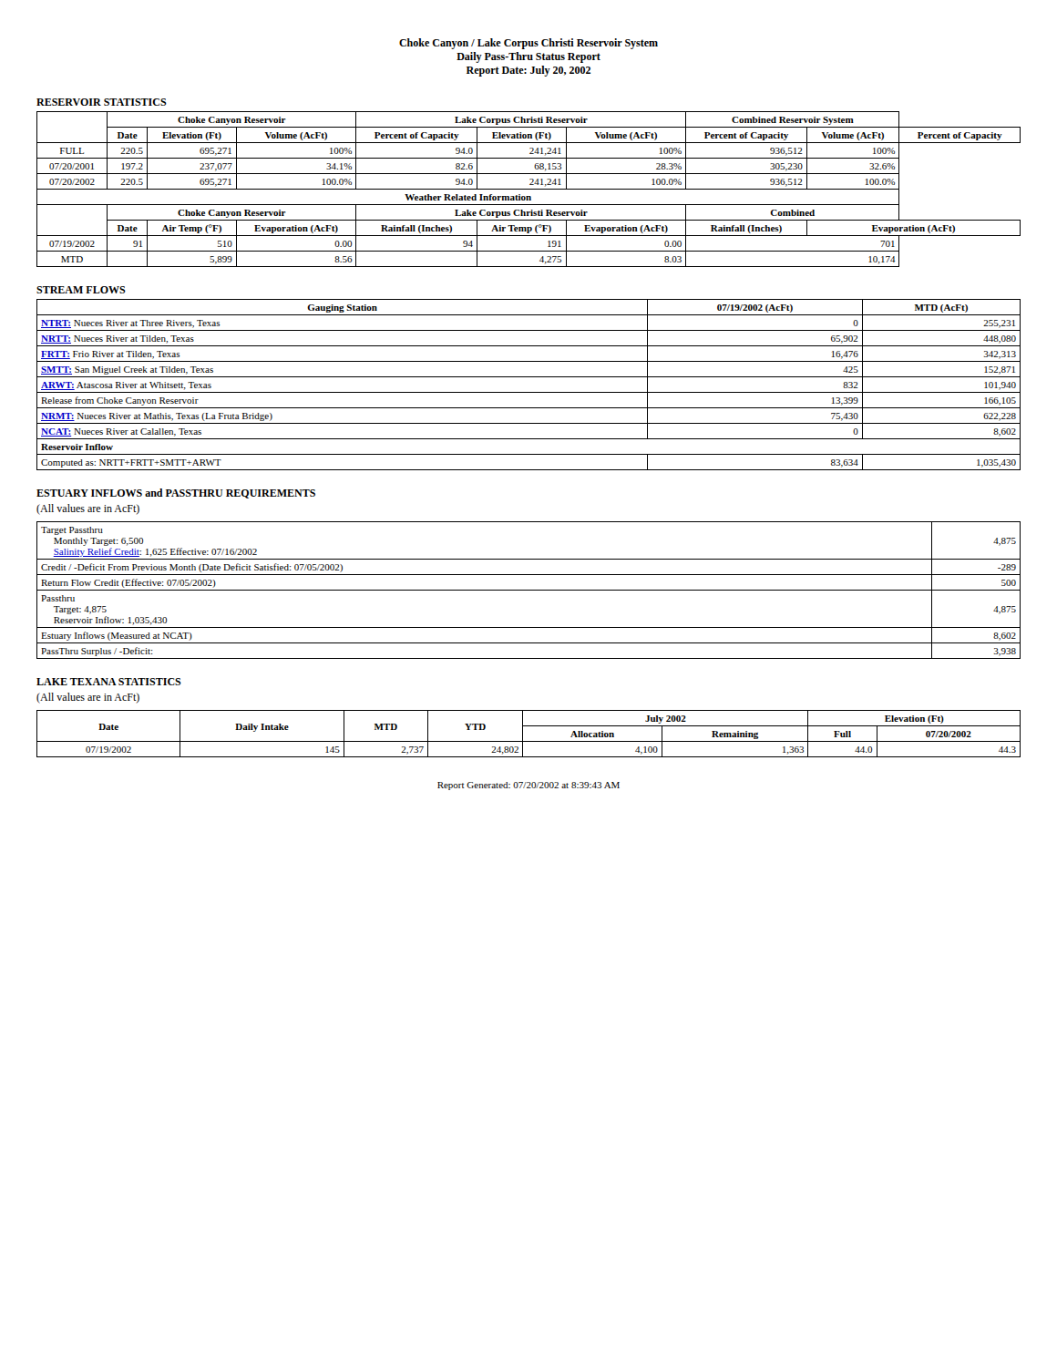Choke Canyon / Lake Corpus Christi Reservoir System
Daily Pass-Thru Status Report
Report Date: July 20, 2002
RESERVOIR STATISTICS
| | Choke Canyon Reservoir | Lake Corpus Christi Reservoir | Combined Reservoir System |
| --- | --- | --- | --- |
| Date | Elevation (Ft) | Volume (AcFt) | Percent of Capacity | Elevation (Ft) | Volume (AcFt) | Percent of Capacity | Volume (AcFt) | Percent of Capacity |
| FULL | 220.5 | 695,271 | 100% | 94.0 | 241,241 | 100% | 936,512 | 100% |
| 07/20/2001 | 197.2 | 237,077 | 34.1% | 82.6 | 68,153 | 28.3% | 305,230 | 32.6% |
| 07/20/2002 | 220.5 | 695,271 | 100.0% | 94.0 | 241,241 | 100.0% | 936,512 | 100.0% |
| Weather Related Information |
| | Choke Canyon Reservoir | Lake Corpus Christi Reservoir | Combined |
| Date | Air Temp (°F) | Evaporation (AcFt) | Rainfall (Inches) | Air Temp (°F) | Evaporation (AcFt) | Rainfall (Inches) | Evaporation (AcFt) |
| 07/19/2002 | 91 | 510 | 0.00 | 94 | 191 | 0.00 | 701 |
| MTD | | 5,899 | 8.56 | | 4,275 | 8.03 | 10,174 |
STREAM FLOWS
| Gauging Station | 07/19/2002 (AcFt) | MTD (AcFt) |
| --- | --- | --- |
| NTRT: Nueces River at Three Rivers, Texas | 0 | 255,231 |
| NRTT: Nueces River at Tilden, Texas | 65,902 | 448,080 |
| FRTT: Frio River at Tilden, Texas | 16,476 | 342,313 |
| SMTT: San Miguel Creek at Tilden, Texas | 425 | 152,871 |
| ARWT: Atascosa River at Whitsett, Texas | 832 | 101,940 |
| Release from Choke Canyon Reservoir | 13,399 | 166,105 |
| NRMT: Nueces River at Mathis, Texas (La Fruta Bridge) | 75,430 | 622,228 |
| NCAT: Nueces River at Calallen, Texas | 0 | 8,602 |
| Reservoir Inflow |
| Computed as: NRTT+FRTT+SMTT+ARWT | 83,634 | 1,035,430 |
ESTUARY INFLOWS and PASSTHRU REQUIREMENTS
(All values are in AcFt)
| Target Passthru Monthly Target: 6,500 Salinity Relief Credit : 1,625 Effective: 07/16/2002 | 4,875 |
| Credit / -Deficit From Previous Month (Date Deficit Satisfied: 07/05/2002) | -289 |
| Return Flow Credit (Effective: 07/05/2002) | 500 |
| Passthru Target: 4,875 Reservoir Inflow: 1,035,430 | 4,875 |
| Estuary Inflows (Measured at NCAT) | 8,602 |
| PassThru Surplus / -Deficit: | 3,938 |
LAKE TEXANA STATISTICS
(All values are in AcFt)
| Date | Daily Intake | MTD | YTD | July 2002 | Elevation (Ft) |
| --- | --- | --- | --- | --- | --- |
| Allocation | Remaining | Full | 07/20/2002 |
| 07/19/2002 | 145 | 2,737 | 24,802 | 4,100 | 1,363 | 44.0 | 44.3 |
Report Generated: 07/20/2002 at 8:39:43 AM